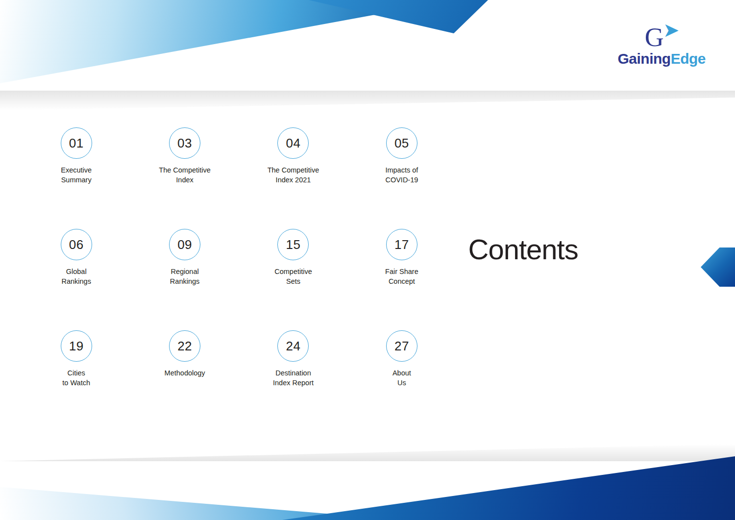G➤ Gaining Edge
01
Executive
Summary
03
The Competitive
Index
04
The Competitive
Index 2021
05
Impacts of
COVID-19
06
Global
Rankings
09
Regional
Rankings
15
Competitive
Sets
17
Fair Share
Concept
19
Cities
to Watch
22
Methodology
24
Destination
Index Report
27
About
Us
Contents